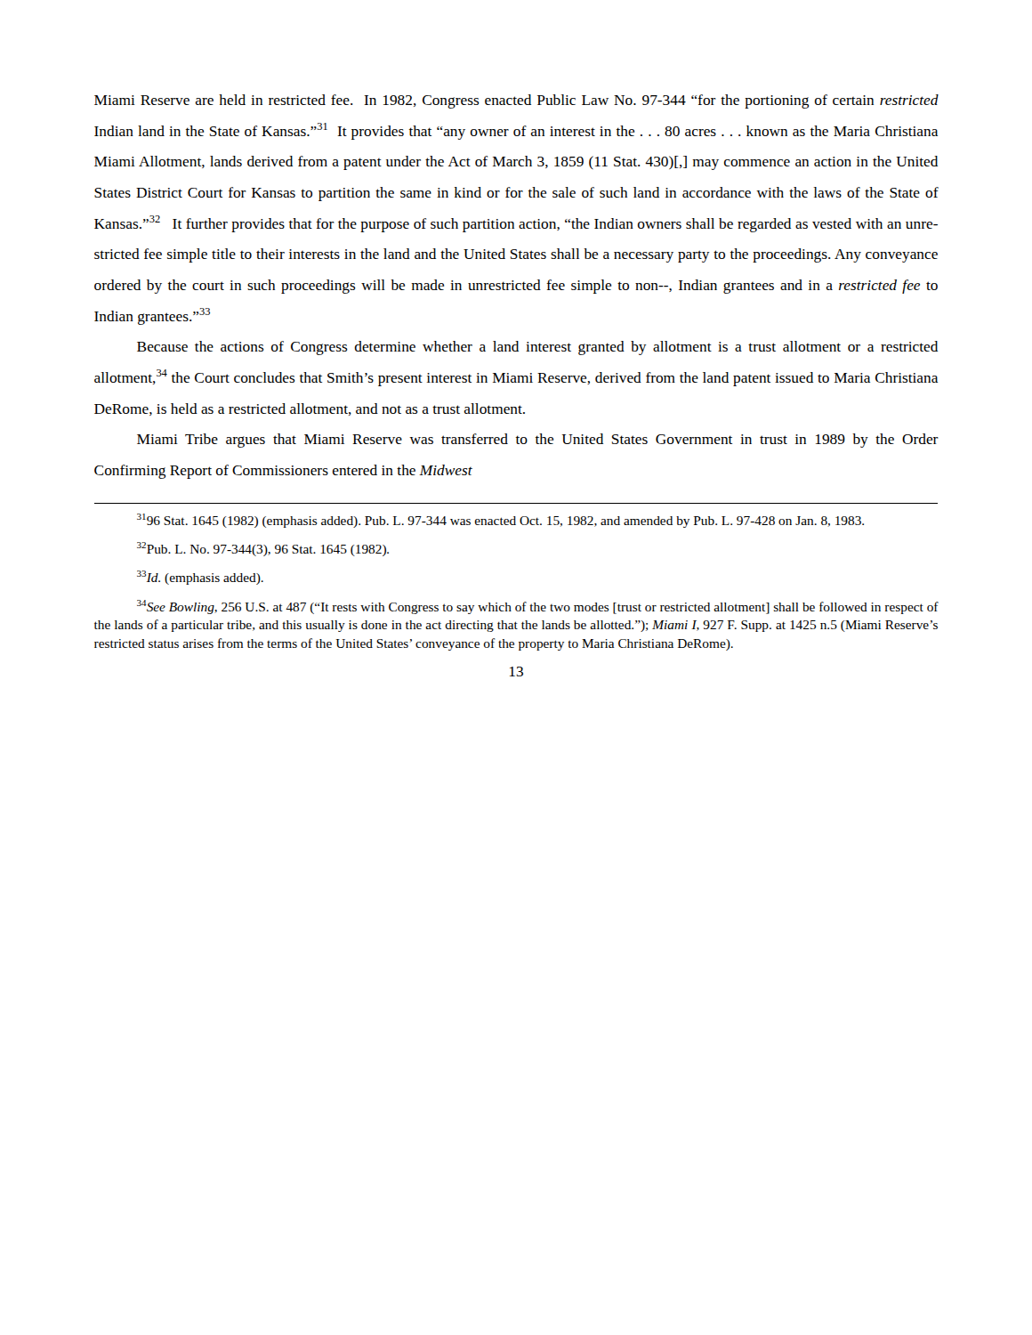Miami Reserve are held in restricted fee. In 1982, Congress enacted Public Law No. 97-344 “for the portioning of certain restricted Indian land in the State of Kansas.”31 It provides that “any owner of an interest in the . . . 80 acres . . . known as the Maria Christiana Miami Allotment, lands derived from a patent under the Act of March 3, 1859 (11 Stat. 430)[,] may commence an action in the United States District Court for Kansas to partition the same in kind or for the sale of such land in accordance with the laws of the State of Kansas.”32 It further provides that for the purpose of such partition action, “the Indian owners shall be regarded as vested with an unrestricted fee simple title to their interests in the land and the United States shall be a necessary party to the proceedings. Any conveyance ordered by the court in such proceedings will be made in unrestricted fee simple to non--, Indian grantees and in a restricted fee to Indian grantees.”33
Because the actions of Congress determine whether a land interest granted by allotment is a trust allotment or a restricted allotment,34 the Court concludes that Smith’s present interest in Miami Reserve, derived from the land patent issued to Maria Christiana DeRome, is held as a restricted allotment, and not as a trust allotment.
Miami Tribe argues that Miami Reserve was transferred to the United States Government in trust in 1989 by the Order Confirming Report of Commissioners entered in the Midwest
3196 Stat. 1645 (1982) (emphasis added). Pub. L. 97-344 was enacted Oct. 15, 1982, and amended by Pub. L. 97-428 on Jan. 8, 1983.
32Pub. L. No. 97-344(3), 96 Stat. 1645 (1982).
33Id. (emphasis added).
34See Bowling, 256 U.S. at 487 (“It rests with Congress to say which of the two modes [trust or restricted allotment] shall be followed in respect of the lands of a particular tribe, and this usually is done in the act directing that the lands be allotted.”); Miami I, 927 F. Supp. at 1425 n.5 (Miami Reserve’s restricted status arises from the terms of the United States’ conveyance of the property to Maria Christiana DeRome).
13